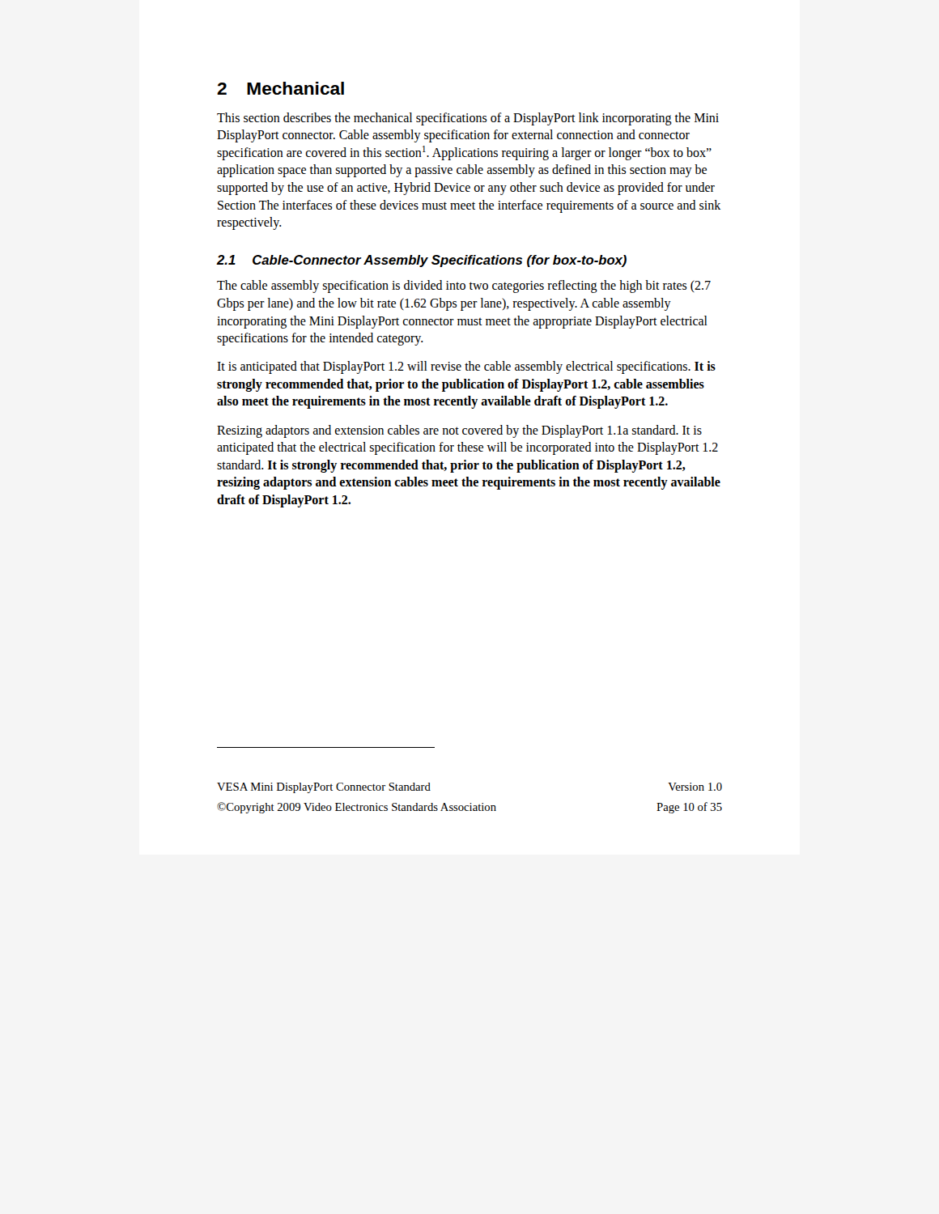2 Mechanical
This section describes the mechanical specifications of a DisplayPort link incorporating the Mini DisplayPort connector. Cable assembly specification for external connection and connector specification are covered in this section1. Applications requiring a larger or longer “box to box” application space than supported by a passive cable assembly as defined in this section may be supported by the use of an active, Hybrid Device or any other such device as provided for under Section The interfaces of these devices must meet the interface requirements of a source and sink respectively.
2.1 Cable-Connector Assembly Specifications (for box-to-box)
The cable assembly specification is divided into two categories reflecting the high bit rates (2.7 Gbps per lane) and the low bit rate (1.62 Gbps per lane), respectively. A cable assembly incorporating the Mini DisplayPort connector must meet the appropriate DisplayPort electrical specifications for the intended category.
It is anticipated that DisplayPort 1.2 will revise the cable assembly electrical specifications. It is strongly recommended that, prior to the publication of DisplayPort 1.2, cable assemblies also meet the requirements in the most recently available draft of DisplayPort 1.2.
Resizing adaptors and extension cables are not covered by the DisplayPort 1.1a standard. It is anticipated that the electrical specification for these will be incorporated into the DisplayPort 1.2 standard. It is strongly recommended that, prior to the publication of DisplayPort 1.2, resizing adaptors and extension cables meet the requirements in the most recently available draft of DisplayPort 1.2.
VESA Mini DisplayPort Connector Standard Version 1.0
©Copyright 2009 Video Electronics Standards Association Page 10 of 35